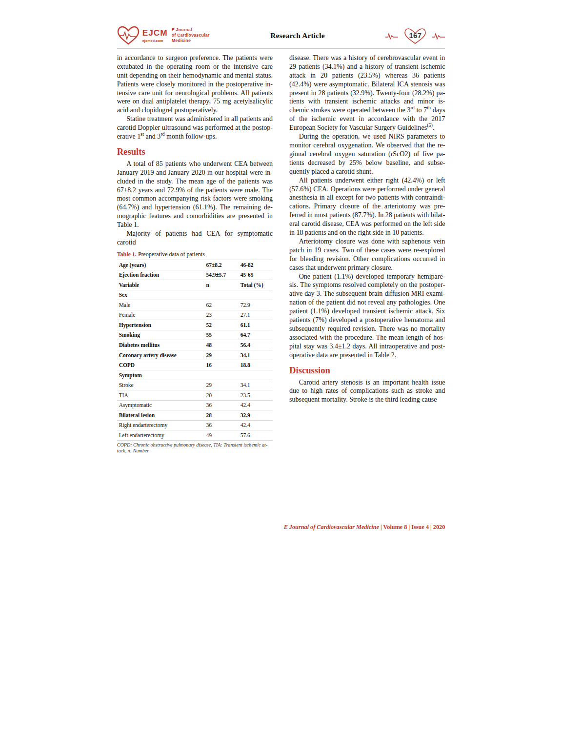EJCM ejcmed.com
E Journal
of Cardiovascular
Medicine
Research Article
167
in accordance to surgeon preference. The patients were extubated in the operating room or the intensive care unit depending on their hemodynamic and mental status. Patients were closely monitored in the postoperative intensive care unit for neurological problems. All patients were on dual antiplatelet therapy, 75 mg acetylsalicylic acid and clopidogrel postoperatively.
Statine treatment was administered in all patients and carotid Doppler ultrasound was performed at the postoperative 1st and 3rd month follow-ups.
Results
A total of 85 patients who underwent CEA between January 2019 and January 2020 in our hospital were included in the study. The mean age of the patients was 67±8.2 years and 72.9% of the patients were male. The most common accompanying risk factors were smoking (64.7%) and hypertension (61.1%). The remaining demographic features and comorbidities are presented in Table 1.
Majority of patients had CEA for symptomatic carotid
Table 1. Preoperative data of patients
| Age (years) | 67±8.2 | 46-82 |
| Ejection fraction | 54.9±5.7 | 45-65 |
| Variable | n | Total (%) |
| Sex | | |
| Male | 62 | 72.9 |
| Female | 23 | 27.1 |
| Hypertension | 52 | 61.1 |
| Smoking | 55 | 64.7 |
| Diabetes mellitus | 48 | 56.4 |
| Coronary artery disease | 29 | 34.1 |
| COPD | 16 | 18.8 |
| Symptom | | |
| Stroke | 29 | 34.1 |
| TIA | 20 | 23.5 |
| Asymptomatic | 36 | 42.4 |
| Bilateral lesion | 28 | 32.9 |
| Right endarterectomy | 36 | 42.4 |
| Left endarterectomy | 49 | 57.6 |
COPD: Chronic obstructive pulmonary disease, TIA: Transient ischemic attack, n: Number
disease. There was a history of cerebrovascular event in 29 patients (34.1%) and a history of transient ischemic attack in 20 patients (23.5%) whereas 36 patients (42.4%) were asymptomatic. Bilateral ICA stenosis was present in 28 patients (32.9%). Twenty-four (28.2%) patients with transient ischemic attacks and minor ischemic strokes were operated between the 3rd to 7th days of the ischemic event in accordance with the 2017 European Society for Vascular Surgery Guidelines(5).
During the operation, we used NIRS parameters to monitor cerebral oxygenation. We observed that the regional cerebral oxygen saturation (rScO2) of five patients decreased by 25% below baseline, and subsequently placed a carotid shunt.
All patients underwent either right (42.4%) or left (57.6%) CEA. Operations were performed under general anesthesia in all except for two patients with contraindications. Primary closure of the arteriotomy was preferred in most patients (87.7%). In 28 patients with bilateral carotid disease, CEA was performed on the left side in 18 patients and on the right side in 10 patients.
Arteriotomy closure was done with saphenous vein patch in 19 cases. Two of these cases were re-explored for bleeding revision. Other complications occurred in cases that underwent primary closure.
One patient (1.1%) developed temporary hemiparesis. The symptoms resolved completely on the postoperative day 3. The subsequent brain diffusion MRI examination of the patient did not reveal any pathologies. One patient (1.1%) developed transient ischemic attack. Six patients (7%) developed a postoperative hematoma and subsequently required revision. There was no mortality associated with the procedure. The mean length of hospital stay was 3.4±1.2 days. All intraoperative and postoperative data are presented in Table 2.
Discussion
Carotid artery stenosis is an important health issue due to high rates of complications such as stroke and subsequent mortality. Stroke is the third leading cause
E Journal of Cardiovascular Medicine | Volume 8 | Issue 4 | 2020